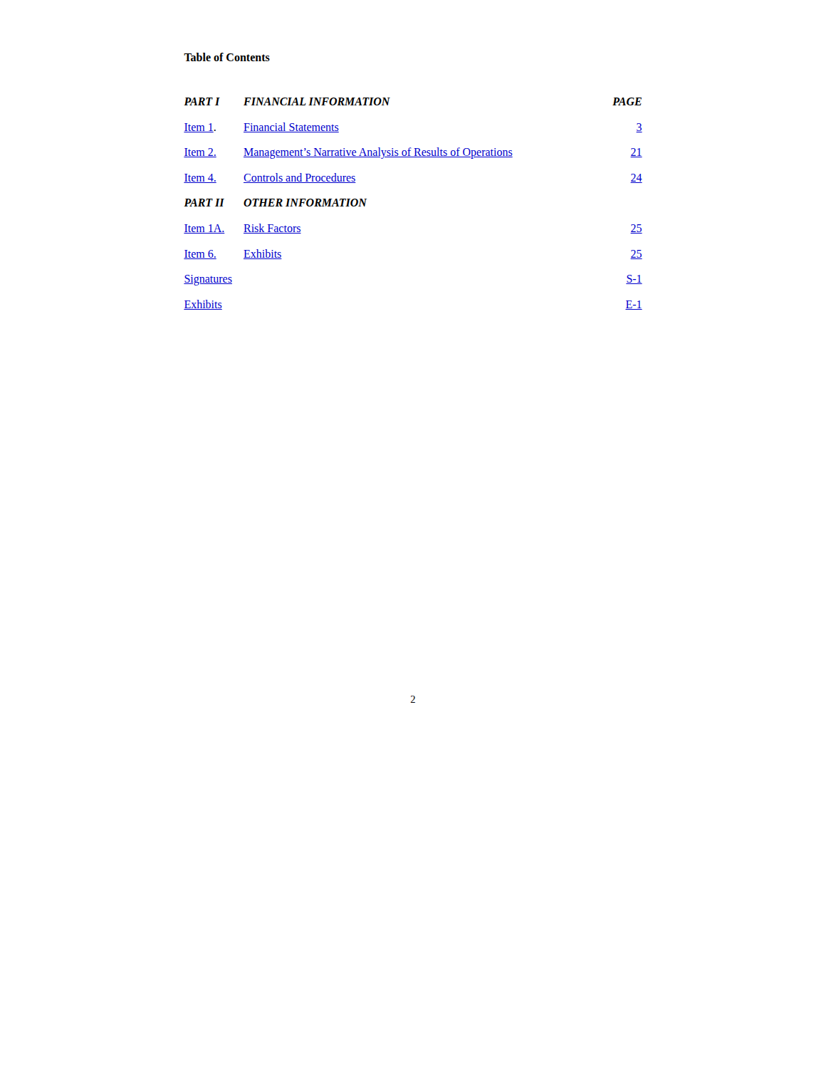Table of Contents
| PART I | FINANCIAL INFORMATION | PAGE |
| Item 1 . | Financial Statements | 3 |
| Item 2. | Management’s Narrative Analysis of Results of Operations | 21 |
| Item 4. | Controls and Procedures | 24 |
| PART II | OTHER INFORMATION | |
| Item 1A. | Risk Factors | 25 |
| Item 6. | Exhibits | 25 |
| Signatures | | S-1 |
| Exhibits | | E-1 |
2